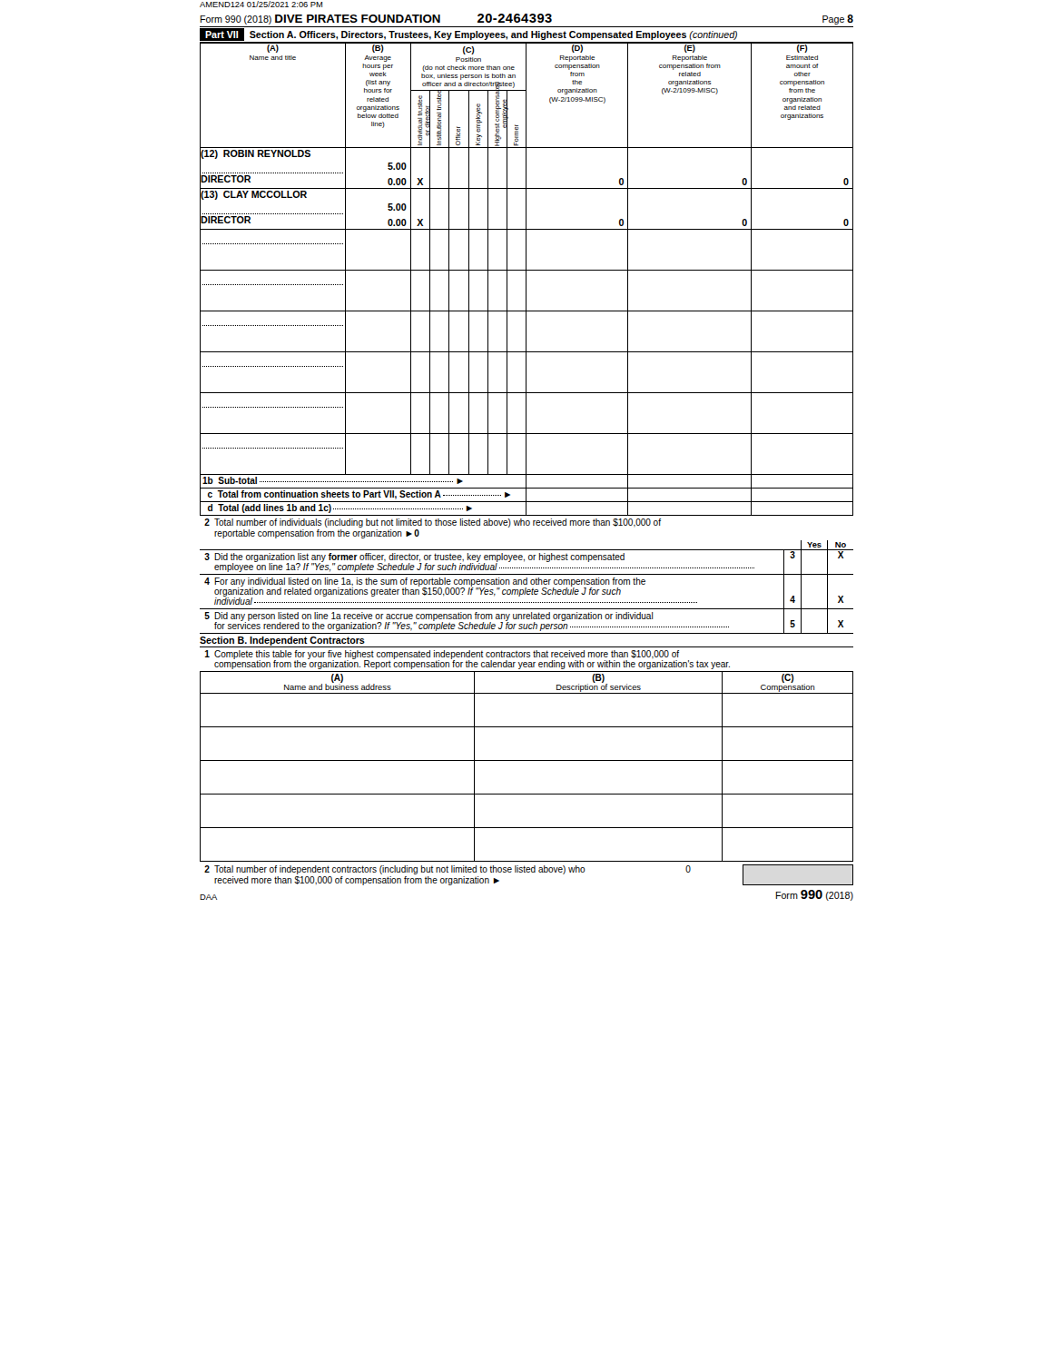AMEND124 01/25/2021 2:06 PM
Form 990 (2018) DIVE PIRATES FOUNDATION
20-2464393
Page 8
Part VII
Section A. Officers, Directors, Trustees, Key Employees, and Highest Compensated Employees (continued)
| (A) Name and title | (B) Average hours per week (list any hours for related organizations below dotted line) | (C) Position (do not check more than one box, unless person is both an officer and a director/trustee) Individual trustee or director Institutional trustee Officer Key employee Highest compensated employee Former | (D) Reportable compensation from the organization (W-2/1099-MISC) | (E) Reportable compensation from related organizations (W-2/1099-MISC) | (F) Estimated amount of other compensation from the organization and related organizations |
| (12) ROBIN REYNOLDS DIRECTOR | 5.00 0.00 | X | 0 | 0 | 0 |
| (13) CLAY MCCOLLOR DIRECTOR | 5.00 0.00 | X | 0 | 0 | 0 |
| 1b Sub-total ► | | | |
| c Total from continuation sheets to Part VII, Section A ► | | | |
| d Total (add lines 1b and 1c) ► | | | |
2
Total number of individuals (including but not limited to those listed above) who received more than $100,000 of
reportable compensation from the organization ►0
Yes
No
3
Did the organization list any former officer, director, or trustee, key employee, or highest compensated
employee on line 1a? If "Yes," complete Schedule J for such individual
3
X
4
For any individual listed on line 1a, is the sum of reportable compensation and other compensation from the
organization and related organizations greater than $150,000? If "Yes," complete Schedule J for such
individual
4
X
5
Did any person listed on line 1a receive or accrue compensation from any unrelated organization or individual
for services rendered to the organization? If "Yes," complete Schedule J for such person
5
X
Section B. Independent Contractors
1
Complete this table for your five highest compensated independent contractors that received more than $100,000 of
compensation from the organization. Report compensation for the calendar year ending with or within the organization's tax year.
| (A) Name and business address | (B) Description of services | (C) Compensation |
2
Total number of independent contractors (including but not limited to those listed above) who
received more than $100,000 of compensation from the organization ►
0
DAA
Form 990 (2018)